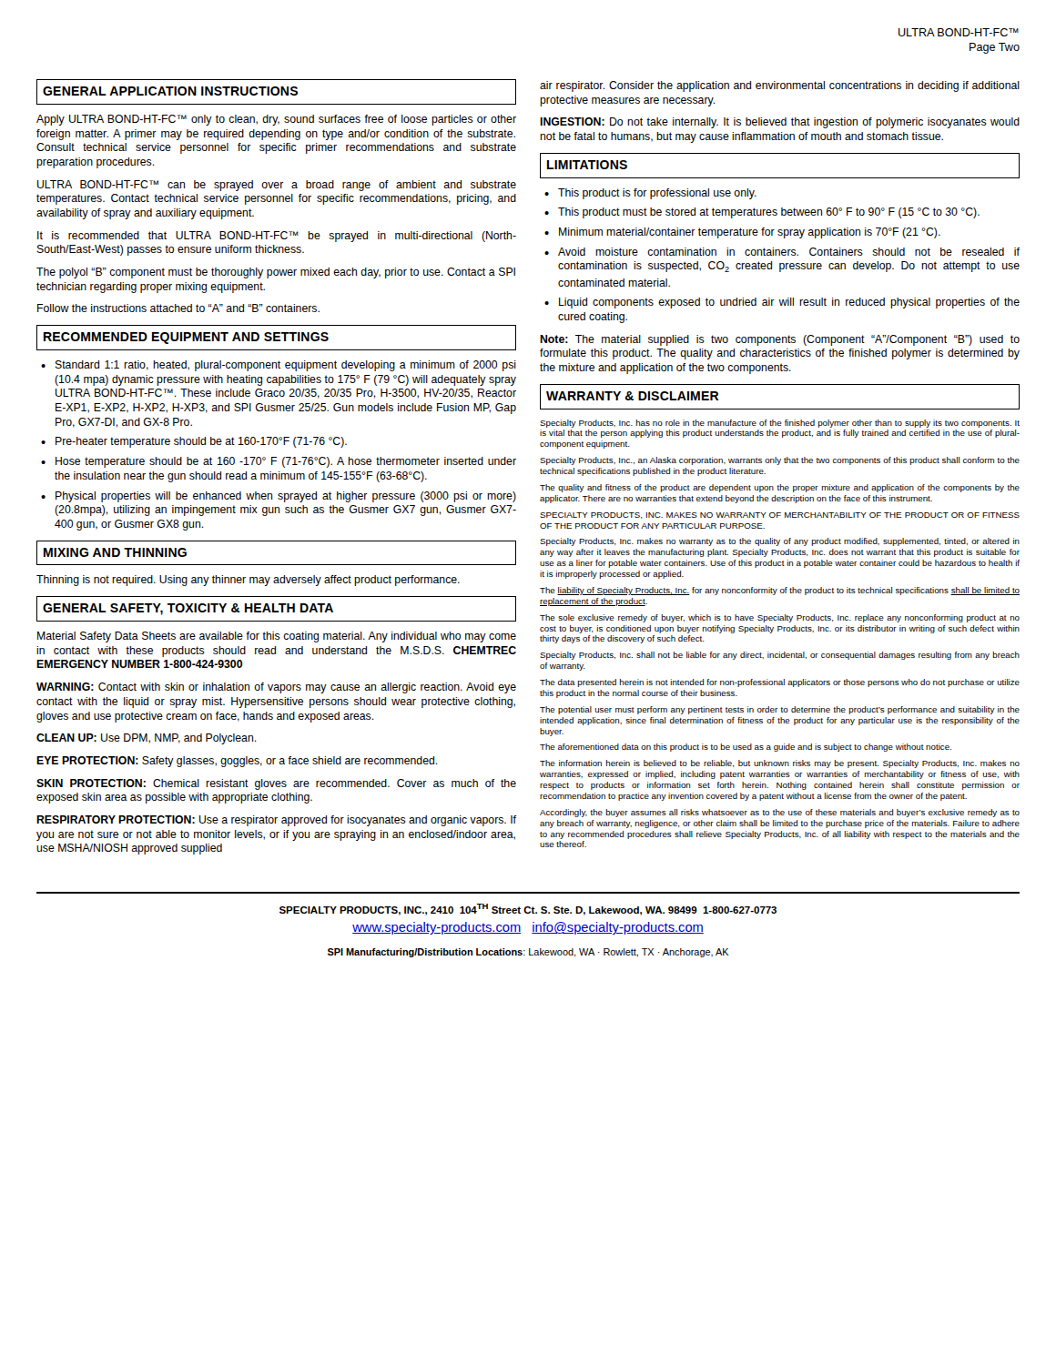ULTRA BOND-HT-FC™
Page Two
GENERAL APPLICATION INSTRUCTIONS
Apply ULTRA BOND-HT-FC™ only to clean, dry, sound surfaces free of loose particles or other foreign matter. A primer may be required depending on type and/or condition of the substrate. Consult technical service personnel for specific primer recommendations and substrate preparation procedures.
ULTRA BOND-HT-FC™ can be sprayed over a broad range of ambient and substrate temperatures. Contact technical service personnel for specific recommendations, pricing, and availability of spray and auxiliary equipment.
It is recommended that ULTRA BOND-HT-FC™ be sprayed in multi-directional (North-South/East-West) passes to ensure uniform thickness.
The polyol “B” component must be thoroughly power mixed each day, prior to use. Contact a SPI technician regarding proper mixing equipment.
Follow the instructions attached to “A” and “B” containers.
RECOMMENDED EQUIPMENT AND SETTINGS
Standard 1:1 ratio, heated, plural-component equipment developing a minimum of 2000 psi (10.4 mpa) dynamic pressure with heating capabilities to 175° F (79 °C) will adequately spray ULTRA BOND-HT-FC™. These include Graco 20/35, 20/35 Pro, H-3500, HV-20/35, Reactor E-XP1, E-XP2, H-XP2, H-XP3, and SPI Gusmer 25/25. Gun models include Fusion MP, Gap Pro, GX7-DI, and GX-8 Pro.
Pre-heater temperature should be at 160-170°F (71-76 °C).
Hose temperature should be at 160 -170° F (71-76°C). A hose thermometer inserted under the insulation near the gun should read a minimum of 145-155°F (63-68°C).
Physical properties will be enhanced when sprayed at higher pressure (3000 psi or more) (20.8mpa), utilizing an impingement mix gun such as the Gusmer GX7 gun, Gusmer GX7-400 gun, or Gusmer GX8 gun.
MIXING AND THINNING
Thinning is not required. Using any thinner may adversely affect product performance.
GENERAL SAFETY, TOXICITY & HEALTH DATA
Material Safety Data Sheets are available for this coating material. Any individual who may come in contact with these products should read and understand the M.S.D.S. CHEMTREC EMERGENCY NUMBER 1-800-424-9300
WARNING: Contact with skin or inhalation of vapors may cause an allergic reaction. Avoid eye contact with the liquid or spray mist. Hypersensitive persons should wear protective clothing, gloves and use protective cream on face, hands and exposed areas.
CLEAN UP: Use DPM, NMP, and Polyclean.
EYE PROTECTION: Safety glasses, goggles, or a face shield are recommended.
SKIN PROTECTION: Chemical resistant gloves are recommended. Cover as much of the exposed skin area as possible with appropriate clothing.
RESPIRATORY PROTECTION: Use a respirator approved for isocyanates and organic vapors. If you are not sure or not able to monitor levels, or if you are spraying in an enclosed/indoor area, use MSHA/NIOSH approved supplied
air respirator. Consider the application and environmental concentrations in deciding if additional protective measures are necessary.
INGESTION: Do not take internally. It is believed that ingestion of polymeric isocyanates would not be fatal to humans, but may cause inflammation of mouth and stomach tissue.
LIMITATIONS
This product is for professional use only.
This product must be stored at temperatures between 60° F to 90° F (15 °C to 30 °C).
Minimum material/container temperature for spray application is 70°F (21 °C).
Avoid moisture contamination in containers. Containers should not be resealed if contamination is suspected, CO2 created pressure can develop. Do not attempt to use contaminated material.
Liquid components exposed to undried air will result in reduced physical properties of the cured coating.
Note: The material supplied is two components (Component “A”/Component “B”) used to formulate this product. The quality and characteristics of the finished polymer is determined by the mixture and application of the two components.
WARRANTY & DISCLAIMER
Specialty Products, Inc. has no role in the manufacture of the finished polymer other than to supply its two components. It is vital that the person applying this product understands the product, and is fully trained and certified in the use of plural-component equipment.
Specialty Products, Inc., an Alaska corporation, warrants only that the two components of this product shall conform to the technical specifications published in the product literature.
The quality and fitness of the product are dependent upon the proper mixture and application of the components by the applicator. There are no warranties that extend beyond the description on the face of this instrument.
SPECIALTY PRODUCTS, INC. MAKES NO WARRANTY OF MERCHANTABILITY OF THE PRODUCT OR OF FITNESS OF THE PRODUCT FOR ANY PARTICULAR PURPOSE.
Specialty Products, Inc. makes no warranty as to the quality of any product modified, supplemented, tinted, or altered in any way after it leaves the manufacturing plant. Specialty Products, Inc. does not warrant that this product is suitable for use as a liner for potable water containers. Use of this product in a potable water container could be hazardous to health if it is improperly processed or applied.
The liability of Specialty Products, Inc. for any nonconformity of the product to its technical specifications shall be limited to replacement of the product.
The sole exclusive remedy of buyer, which is to have Specialty Products, Inc. replace any nonconforming product at no cost to buyer, is conditioned upon buyer notifying Specialty Products, Inc. or its distributor in writing of such defect within thirty days of the discovery of such defect.
Specialty Products, Inc. shall not be liable for any direct, incidental, or consequential damages resulting from any breach of warranty.
The data presented herein is not intended for non-professional applicators or those persons who do not purchase or utilize this product in the normal course of their business.
The potential user must perform any pertinent tests in order to determine the product’s performance and suitability in the intended application, since final determination of fitness of the product for any particular use is the responsibility of the buyer.
The aforementioned data on this product is to be used as a guide and is subject to change without notice.
The information herein is believed to be reliable, but unknown risks may be present. Specialty Products, Inc. makes no warranties, expressed or implied, including patent warranties or warranties of merchantability or fitness of use, with respect to products or information set forth herein. Nothing contained herein shall constitute permission or recommendation to practice any invention covered by a patent without a license from the owner of the patent.
Accordingly, the buyer assumes all risks whatsoever as to the use of these materials and buyer’s exclusive remedy as to any breach of warranty, negligence, or other claim shall be limited to the purchase price of the materials. Failure to adhere to any recommended procedures shall relieve Specialty Products, Inc. of all liability with respect to the materials and the use thereof.
SPECIALTY PRODUCTS, INC., 2410 104TH Street Ct. S. Ste. D, Lakewood, WA. 98499 1-800-627-0773
www.specialty-products.com info@specialty-products.com
SPI Manufacturing/Distribution Locations: Lakewood, WA · Rowlett, TX · Anchorage, AK